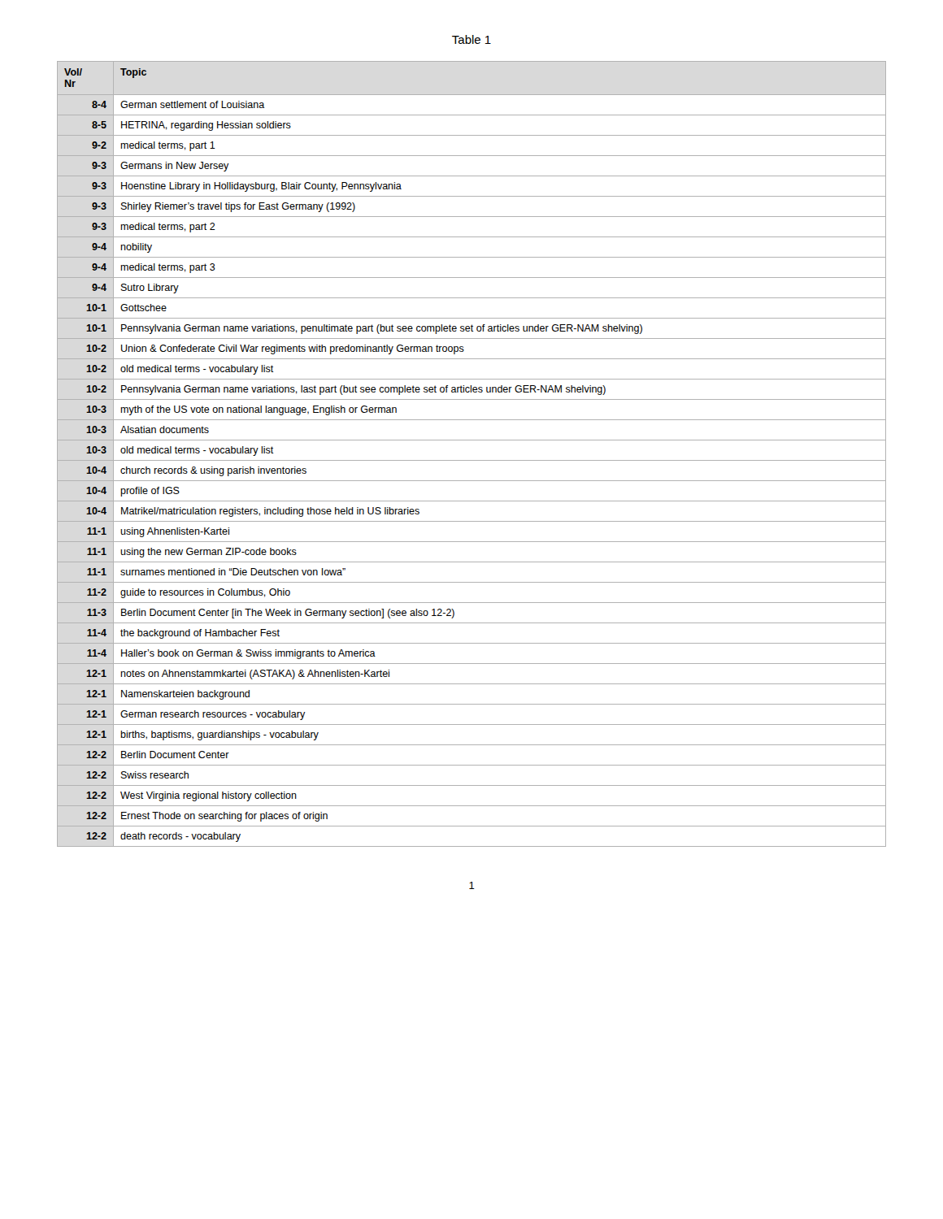Table 1
| Vol/ Nr | Topic |
| --- | --- |
| 8-4 | German settlement of Louisiana |
| 8-5 | HETRINA, regarding Hessian soldiers |
| 9-2 | medical terms, part 1 |
| 9-3 | Germans in New Jersey |
| 9-3 | Hoenstine Library in Hollidaysburg, Blair County, Pennsylvania |
| 9-3 | Shirley Riemer’s travel tips for East Germany (1992) |
| 9-3 | medical terms, part 2 |
| 9-4 | nobility |
| 9-4 | medical terms, part 3 |
| 9-4 | Sutro Library |
| 10-1 | Gottschee |
| 10-1 | Pennsylvania German name variations, penultimate part (but see complete set of articles under GER-NAM shelving) |
| 10-2 | Union & Confederate Civil War regiments with predominantly German troops |
| 10-2 | old medical terms - vocabulary list |
| 10-2 | Pennsylvania German name variations, last part (but see complete set of articles under GER-NAM shelving) |
| 10-3 | myth of the US vote on national language, English or German |
| 10-3 | Alsatian documents |
| 10-3 | old medical terms - vocabulary list |
| 10-4 | church records & using parish inventories |
| 10-4 | profile of IGS |
| 10-4 | Matrikel/matriculation registers, including those held in US libraries |
| 11-1 | using Ahnenlisten-Kartei |
| 11-1 | using the new German ZIP-code books |
| 11-1 | surnames mentioned in “Die Deutschen von Iowa” |
| 11-2 | guide to resources in Columbus, Ohio |
| 11-3 | Berlin Document Center [in The Week in Germany section] (see also 12-2) |
| 11-4 | the background of Hambacher Fest |
| 11-4 | Haller’s book on German & Swiss immigrants to America |
| 12-1 | notes on Ahnenstammkartei (ASTAKA) & Ahnenlisten-Kartei |
| 12-1 | Namenskarteien background |
| 12-1 | German research resources - vocabulary |
| 12-1 | births, baptisms, guardianships - vocabulary |
| 12-2 | Berlin Document Center |
| 12-2 | Swiss research |
| 12-2 | West Virginia regional history collection |
| 12-2 | Ernest Thode on searching for places of origin |
| 12-2 | death records - vocabulary |
1